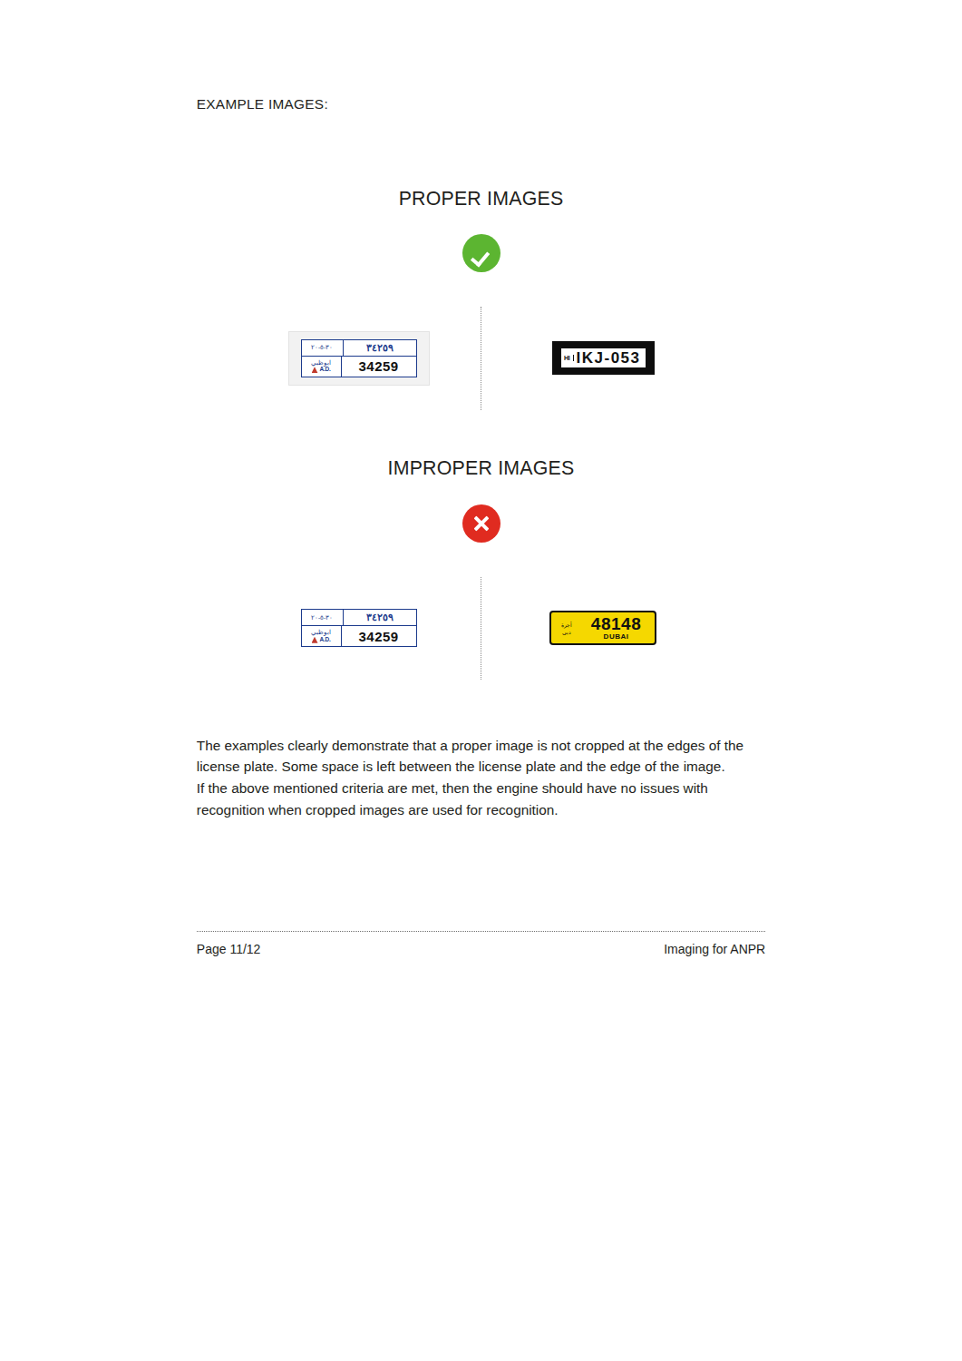EXAMPLE IMAGES:
PROPER IMAGES
٣٠-٥-٢٠
٣٤٢٥٩
ابوظبي
A.D.
34259
HI
IKJ-053
IMPROPER IMAGES
٣٠-٥-٢٠
٣٤٢٥٩
ابوظبي
A.D.
34259
أجرة
دبي
48148
DUBAI
The examples clearly demonstrate that a proper image is not cropped at the edges of the license plate. Some space is left between the license plate and the edge of the image.
If the above mentioned criteria are met, then the engine should have no issues with recognition when cropped images are used for recognition.
Page 11/12 Imaging for ANPR